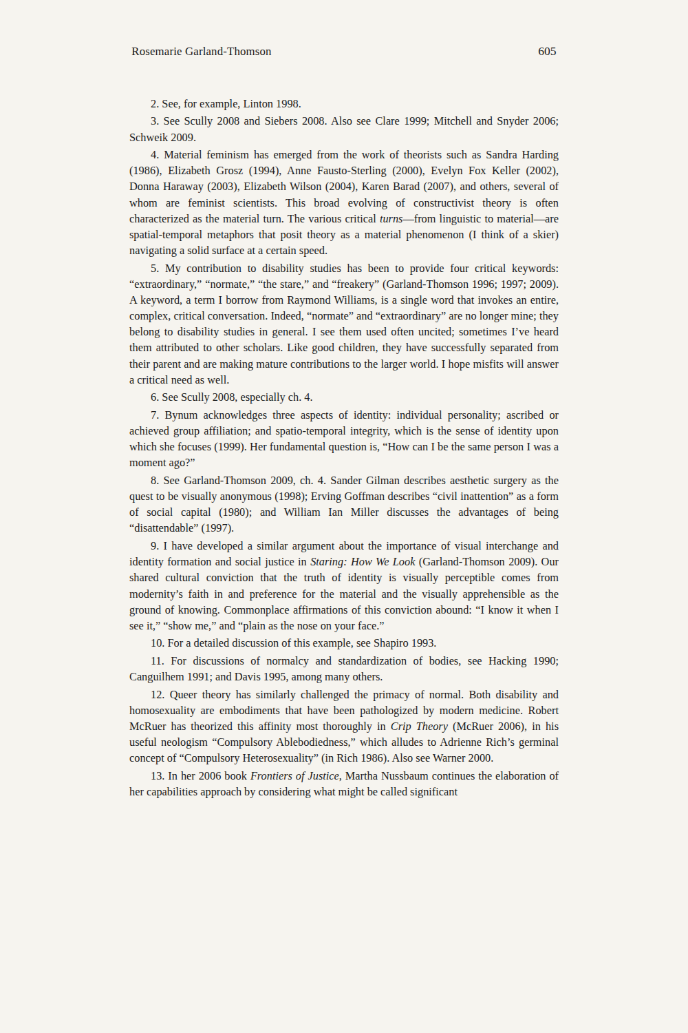Rosemarie Garland-Thomson 605
See, for example, Linton 1998.
See Scully 2008 and Siebers 2008. Also see Clare 1999; Mitchell and Snyder 2006; Schweik 2009.
Material feminism has emerged from the work of theorists such as Sandra Harding (1986), Elizabeth Grosz (1994), Anne Fausto-Sterling (2000), Evelyn Fox Keller (2002), Donna Haraway (2003), Elizabeth Wilson (2004), Karen Barad (2007), and others, several of whom are feminist scientists. This broad evolving of constructivist theory is often characterized as the material turn. The various critical turns—from linguistic to material—are spatial-temporal metaphors that posit theory as a material phenomenon (I think of a skier) navigating a solid surface at a certain speed.
My contribution to disability studies has been to provide four critical keywords: “extraordinary,” “normate,” “the stare,” and “freakery” (Garland-Thomson 1996; 1997; 2009). A keyword, a term I borrow from Raymond Williams, is a single word that invokes an entire, complex, critical conversation. Indeed, “normate” and “extraordinary” are no longer mine; they belong to disability studies in general. I see them used often uncited; sometimes I’ve heard them attributed to other scholars. Like good children, they have successfully separated from their parent and are making mature contributions to the larger world. I hope misfits will answer a critical need as well.
See Scully 2008, especially ch. 4.
Bynum acknowledges three aspects of identity: individual personality; ascribed or achieved group affiliation; and spatio-temporal integrity, which is the sense of identity upon which she focuses (1999). Her fundamental question is, “How can I be the same person I was a moment ago?”
See Garland-Thomson 2009, ch. 4. Sander Gilman describes aesthetic surgery as the quest to be visually anonymous (1998); Erving Goffman describes “civil inattention” as a form of social capital (1980); and William Ian Miller discusses the advantages of being “disattendable” (1997).
I have developed a similar argument about the importance of visual interchange and identity formation and social justice in Staring: How We Look (Garland-Thomson 2009). Our shared cultural conviction that the truth of identity is visually perceptible comes from modernity’s faith in and preference for the material and the visually apprehensible as the ground of knowing. Commonplace affirmations of this conviction abound: “I know it when I see it,” “show me,” and “plain as the nose on your face.”
For a detailed discussion of this example, see Shapiro 1993.
For discussions of normalcy and standardization of bodies, see Hacking 1990; Canguilhem 1991; and Davis 1995, among many others.
Queer theory has similarly challenged the primacy of normal. Both disability and homosexuality are embodiments that have been pathologized by modern medicine. Robert McRuer has theorized this affinity most thoroughly in Crip Theory (McRuer 2006), in his useful neologism “Compulsory Ablebodiedness,” which alludes to Adrienne Rich’s germinal concept of “Compulsory Heterosexuality” (in Rich 1986). Also see Warner 2000.
In her 2006 book Frontiers of Justice, Martha Nussbaum continues the elaboration of her capabilities approach by considering what might be called significant